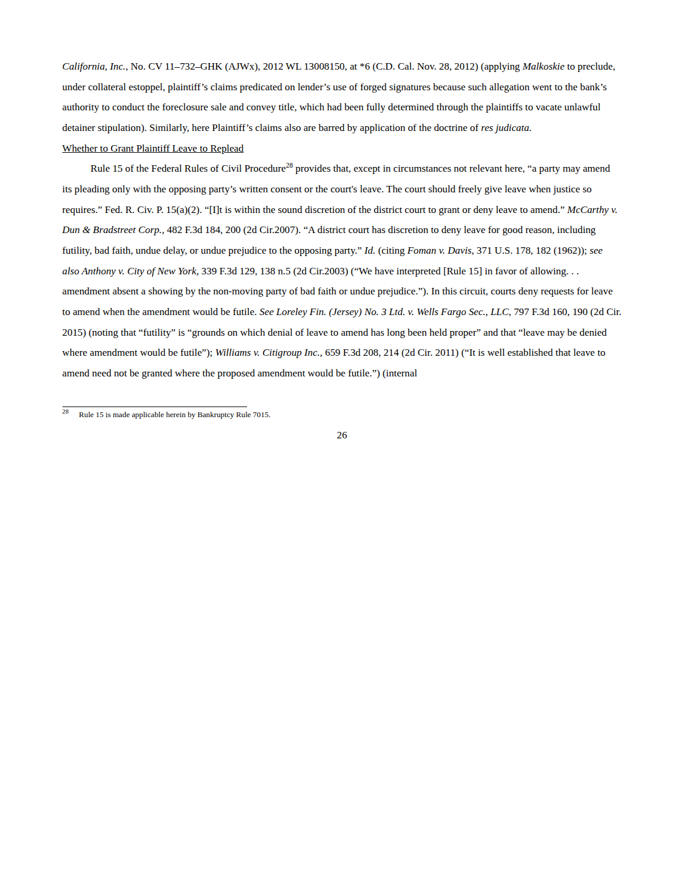California, Inc., No. CV 11–732–GHK (AJWx), 2012 WL 13008150, at *6 (C.D. Cal. Nov. 28, 2012) (applying Malkoskie to preclude, under collateral estoppel, plaintiff’s claims predicated on lender’s use of forged signatures because such allegation went to the bank’s authority to conduct the foreclosure sale and convey title, which had been fully determined through the plaintiffs to vacate unlawful detainer stipulation). Similarly, here Plaintiff’s claims also are barred by application of the doctrine of res judicata.
Whether to Grant Plaintiff Leave to Replead
Rule 15 of the Federal Rules of Civil Procedure28 provides that, except in circumstances not relevant here, “a party may amend its pleading only with the opposing party’s written consent or the court's leave. The court should freely give leave when justice so requires.” Fed. R. Civ. P. 15(a)(2). “[I]t is within the sound discretion of the district court to grant or deny leave to amend.” McCarthy v. Dun & Bradstreet Corp., 482 F.3d 184, 200 (2d Cir.2007). “A district court has discretion to deny leave for good reason, including futility, bad faith, undue delay, or undue prejudice to the opposing party.” Id. (citing Foman v. Davis, 371 U.S. 178, 182 (1962)); see also Anthony v. City of New York, 339 F.3d 129, 138 n.5 (2d Cir.2003) (“We have interpreted [Rule 15] in favor of allowing. . . amendment absent a showing by the non-moving party of bad faith or undue prejudice.”). In this circuit, courts deny requests for leave to amend when the amendment would be futile. See Loreley Fin. (Jersey) No. 3 Ltd. v. Wells Fargo Sec., LLC, 797 F.3d 160, 190 (2d Cir. 2015) (noting that “futility” is “grounds on which denial of leave to amend has long been held proper” and that “leave may be denied where amendment would be futile”); Williams v. Citigroup Inc., 659 F.3d 208, 214 (2d Cir. 2011) (“It is well established that leave to amend need not be granted where the proposed amendment would be futile.”) (internal
28 Rule 15 is made applicable herein by Bankruptcy Rule 7015.
26